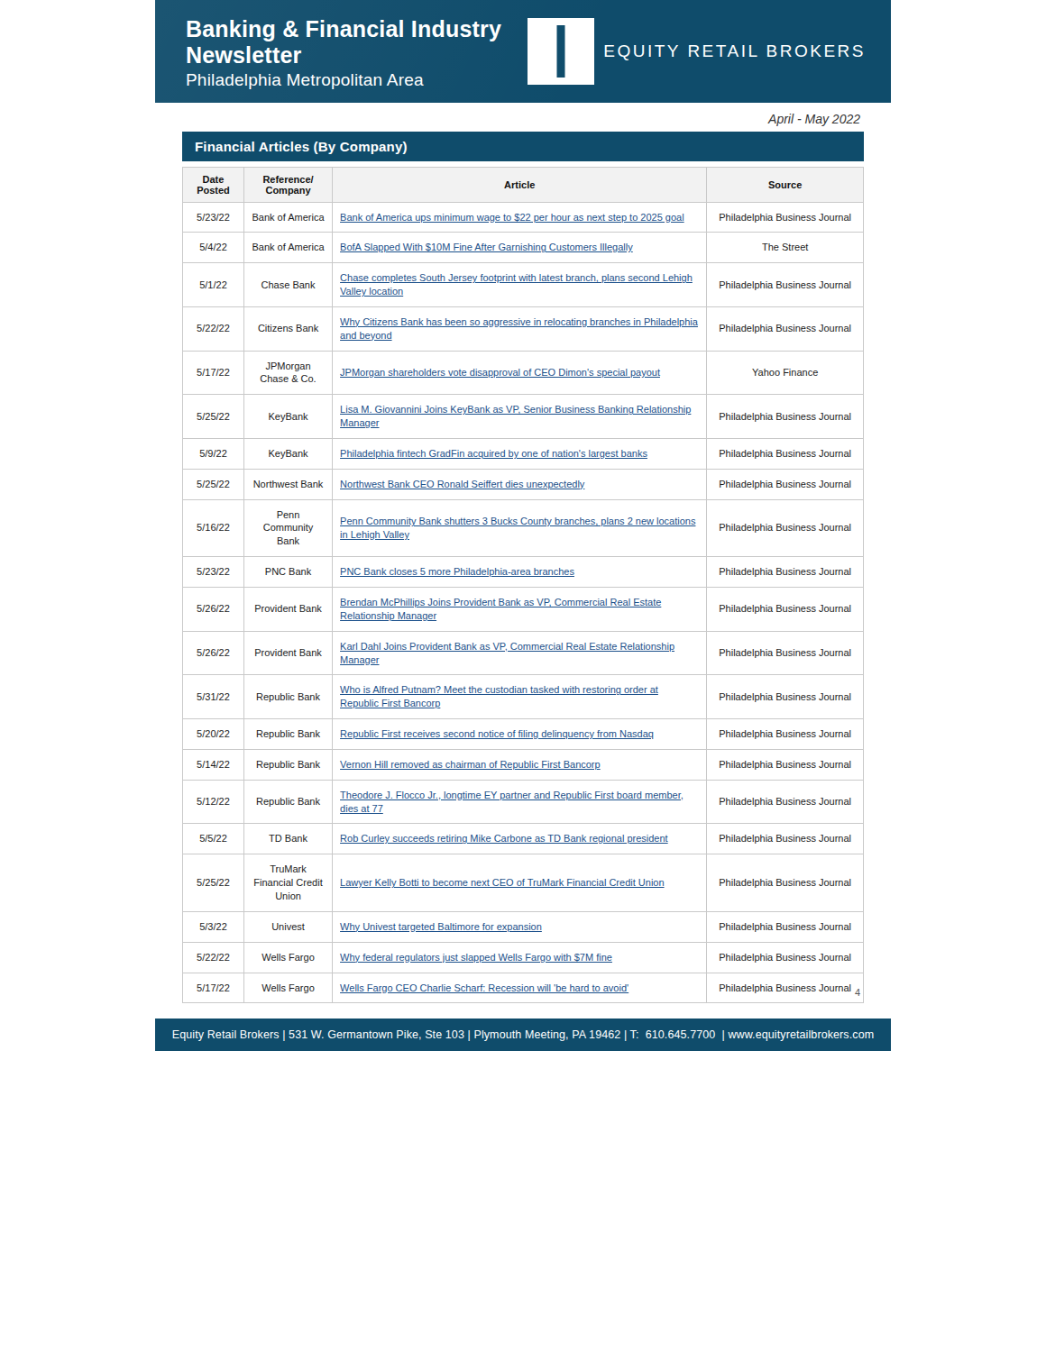Banking & Financial Industry Newsletter
Philadelphia Metropolitan Area
EQUITY RETAIL BROKERS
April - May 2022
Financial Articles (By Company)
| Date Posted | Reference/ Company | Article | Source |
| --- | --- | --- | --- |
| 5/23/22 | Bank of America | Bank of America ups minimum wage to $22 per hour as next step to 2025 goal | Philadelphia Business Journal |
| 5/4/22 | Bank of America | BofA Slapped With $10M Fine After Garnishing Customers Illegally | The Street |
| 5/1/22 | Chase Bank | Chase completes South Jersey footprint with latest branch, plans second Lehigh Valley location | Philadelphia Business Journal |
| 5/22/22 | Citizens Bank | Why Citizens Bank has been so aggressive in relocating branches in Philadelphia and beyond | Philadelphia Business Journal |
| 5/17/22 | JPMorgan Chase & Co. | JPMorgan shareholders vote disapproval of CEO Dimon's special payout | Yahoo Finance |
| 5/25/22 | KeyBank | Lisa M. Giovannini Joins KeyBank as VP, Senior Business Banking Relationship Manager | Philadelphia Business Journal |
| 5/9/22 | KeyBank | Philadelphia fintech GradFin acquired by one of nation's largest banks | Philadelphia Business Journal |
| 5/25/22 | Northwest Bank | Northwest Bank CEO Ronald Seiffert dies unexpectedly | Philadelphia Business Journal |
| 5/16/22 | Penn Community Bank | Penn Community Bank shutters 3 Bucks County branches, plans 2 new locations in Lehigh Valley | Philadelphia Business Journal |
| 5/23/22 | PNC Bank | PNC Bank closes 5 more Philadelphia-area branches | Philadelphia Business Journal |
| 5/26/22 | Provident Bank | Brendan McPhillips Joins Provident Bank as VP, Commercial Real Estate Relationship Manager | Philadelphia Business Journal |
| 5/26/22 | Provident Bank | Karl Dahl Joins Provident Bank as VP, Commercial Real Estate Relationship Manager | Philadelphia Business Journal |
| 5/31/22 | Republic Bank | Who is Alfred Putnam? Meet the custodian tasked with restoring order at Republic First Bancorp | Philadelphia Business Journal |
| 5/20/22 | Republic Bank | Republic First receives second notice of filing delinquency from Nasdaq | Philadelphia Business Journal |
| 5/14/22 | Republic Bank | Vernon Hill removed as chairman of Republic First Bancorp | Philadelphia Business Journal |
| 5/12/22 | Republic Bank | Theodore J. Flocco Jr., longtime EY partner and Republic First board member, dies at 77 | Philadelphia Business Journal |
| 5/5/22 | TD Bank | Rob Curley succeeds retiring Mike Carbone as TD Bank regional president | Philadelphia Business Journal |
| 5/25/22 | TruMark Financial Credit Union | Lawyer Kelly Botti to become next CEO of TruMark Financial Credit Union | Philadelphia Business Journal |
| 5/3/22 | Univest | Why Univest targeted Baltimore for expansion | Philadelphia Business Journal |
| 5/22/22 | Wells Fargo | Why federal regulators just slapped Wells Fargo with $7M fine | Philadelphia Business Journal |
| 5/17/22 | Wells Fargo | Wells Fargo CEO Charlie Scharf: Recession will 'be hard to avoid' | Philadelphia Business Journal |
4
Equity Retail Brokers | 531 W. Germantown Pike, Ste 103 | Plymouth Meeting, PA 19462 | T: 610.645.7700 | www.equityretailbrokers.com